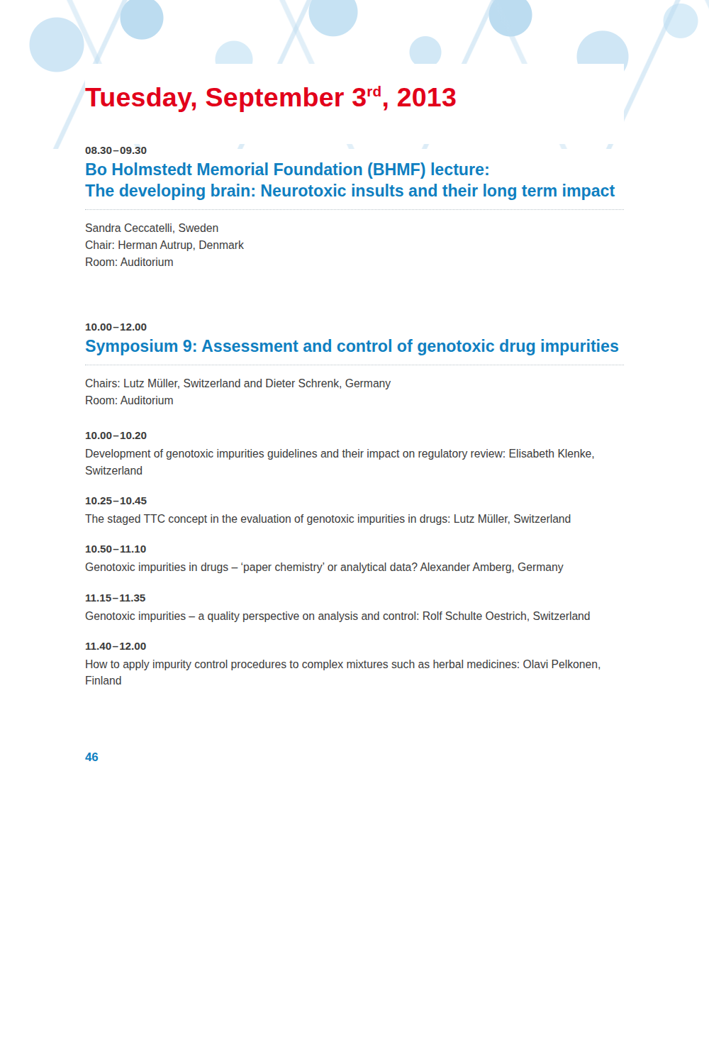Tuesday, September 3rd, 2013
08.30 – 09.30
Bo Holmstedt Memorial Foundation (BHMF) lecture:
The developing brain: Neurotoxic insults and their long term impact
Sandra Ceccatelli, Sweden
Chair: Herman Autrup, Denmark
Room: Auditorium
10.00 – 12.00
Symposium 9: Assessment and control of genotoxic drug impurities
Chairs: Lutz Müller, Switzerland and Dieter Schrenk, Germany
Room: Auditorium
10.00 – 10.20
Development of genotoxic impurities guidelines and their impact on regulatory review: Elisabeth Klenke, Switzerland
10.25 – 10.45
The staged TTC concept in the evaluation of genotoxic impurities in drugs: Lutz Müller, Switzerland
10.50 – 11.10
Genotoxic impurities in drugs – ‘paper chemistry’ or analytical data? Alexander Amberg, Germany
11.15 – 11.35
Genotoxic impurities – a quality perspective on analysis and control: Rolf Schulte Oestrich, Switzerland
11.40 – 12.00
How to apply impurity control procedures to complex mixtures such as herbal medicines: Olavi Pelkonen, Finland
46